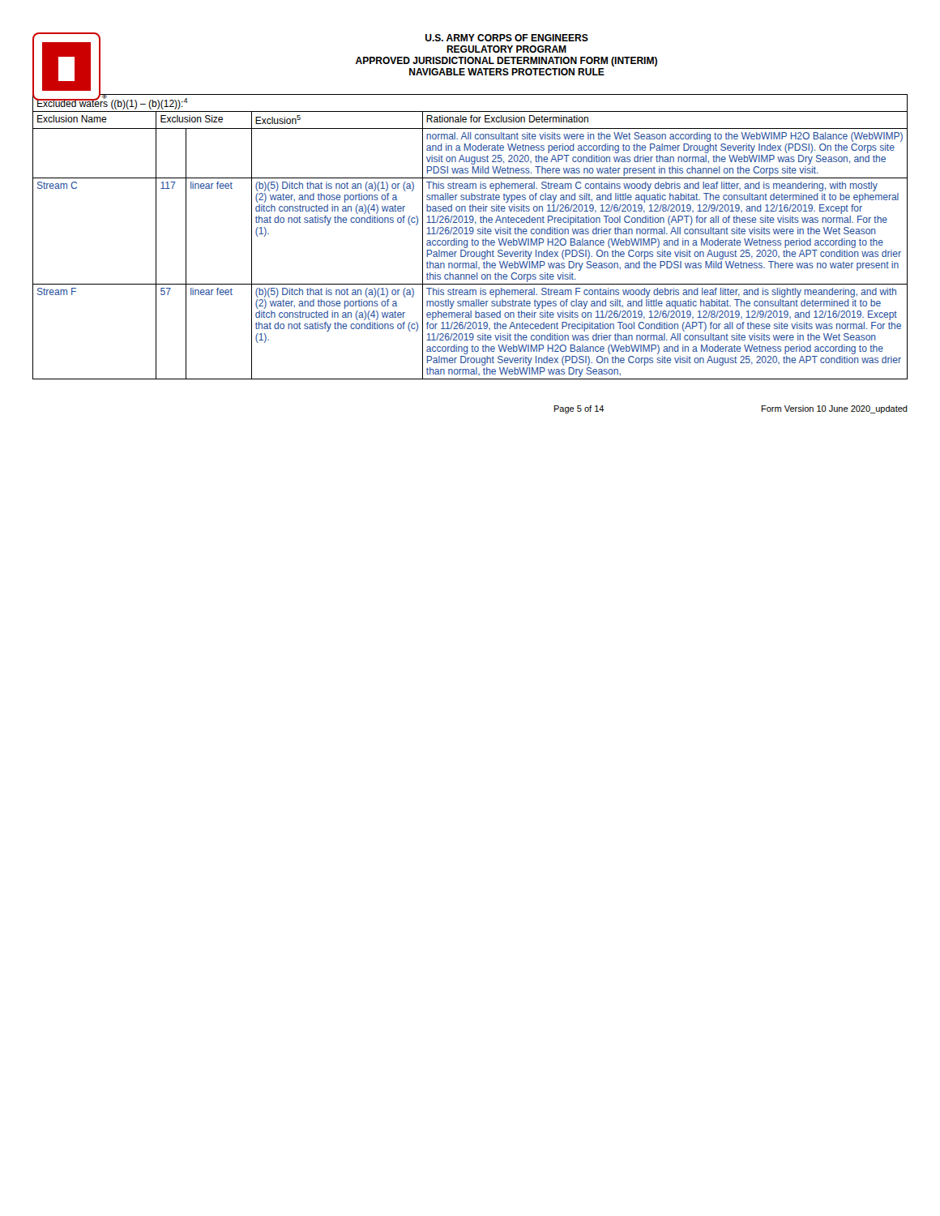®
U.S. ARMY CORPS OF ENGINEERS
REGULATORY PROGRAM
APPROVED JURISDICTIONAL DETERMINATION FORM (INTERIM)
NAVIGABLE WATERS PROTECTION RULE
| Excluded waters ((b)(1) – (b)(12)): 4 |
| Exclusion Name | Exclusion Size | Exclusion 5 | Rationale for Exclusion Determination |
| | | | | normal. All consultant site visits were in the Wet Season according to the WebWIMP H2O Balance (WebWIMP) and in a Moderate Wetness period according to the Palmer Drought Severity Index (PDSI). On the Corps site visit on August 25, 2020, the APT condition was drier than normal, the WebWIMP was Dry Season, and the PDSI was Mild Wetness. There was no water present in this channel on the Corps site visit. |
| Stream C | 117 | linear feet | (b)(5) Ditch that is not an (a)(1) or (a)(2) water, and those portions of a ditch constructed in an (a)(4) water that do not satisfy the conditions of (c)(1). | This stream is ephemeral. Stream C contains woody debris and leaf litter, and is meandering, with mostly smaller substrate types of clay and silt, and little aquatic habitat. The consultant determined it to be ephemeral based on their site visits on 11/26/2019, 12/6/2019, 12/8/2019, 12/9/2019, and 12/16/2019. Except for 11/26/2019, the Antecedent Precipitation Tool Condition (APT) for all of these site visits was normal. For the 11/26/2019 site visit the condition was drier than normal. All consultant site visits were in the Wet Season according to the WebWIMP H2O Balance (WebWIMP) and in a Moderate Wetness period according to the Palmer Drought Severity Index (PDSI). On the Corps site visit on August 25, 2020, the APT condition was drier than normal, the WebWIMP was Dry Season, and the PDSI was Mild Wetness. There was no water present in this channel on the Corps site visit. |
| Stream F | 57 | linear feet | (b)(5) Ditch that is not an (a)(1) or (a)(2) water, and those portions of a ditch constructed in an (a)(4) water that do not satisfy the conditions of (c)(1). | This stream is ephemeral. Stream F contains woody debris and leaf litter, and is slightly meandering, and with mostly smaller substrate types of clay and silt, and little aquatic habitat. The consultant determined it to be ephemeral based on their site visits on 11/26/2019, 12/6/2019, 12/8/2019, 12/9/2019, and 12/16/2019. Except for 11/26/2019, the Antecedent Precipitation Tool Condition (APT) for all of these site visits was normal. For the 11/26/2019 site visit the condition was drier than normal. All consultant site visits were in the Wet Season according to the WebWIMP H2O Balance (WebWIMP) and in a Moderate Wetness period according to the Palmer Drought Severity Index (PDSI). On the Corps site visit on August 25, 2020, the APT condition was drier than normal, the WebWIMP was Dry Season, |
Page 5 of 14
Form Version 10 June 2020_updated